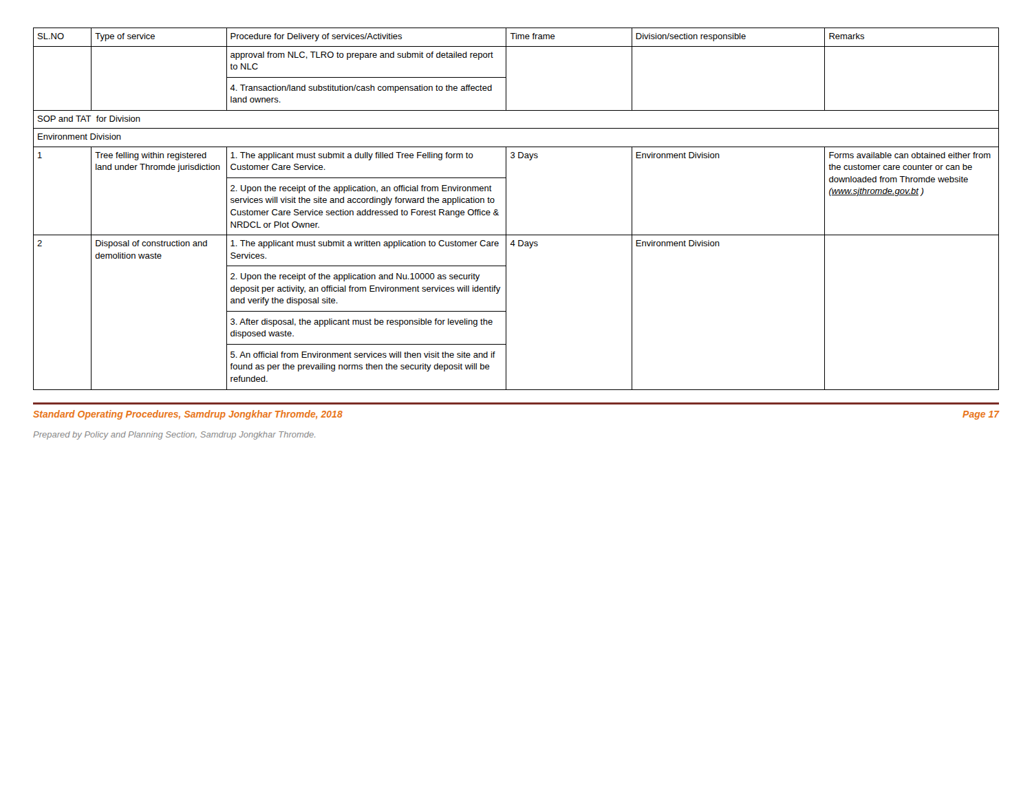| SL.NO | Type of service | Procedure for Delivery of services/Activities | Time frame | Division/section responsible | Remarks |
| --- | --- | --- | --- | --- | --- |
| | | approval from NLC, TLRO to prepare and submit of detailed report to NLC 4. Transaction/land substitution/cash compensation to the affected land owners. | | | |
| SOP and TAT for Division |
| Environment Division |
| 1 | Tree felling within registered land under Thromde jurisdiction | 1. The applicant must submit a dully filled Tree Felling form to Customer Care Service. 2. Upon the receipt of the application, an official from Environment services will visit the site and accordingly forward the application to Customer Care Service section addressed to Forest Range Office & NRDCL or Plot Owner. | 3 Days | Environment Division | Forms available can obtained either from the customer care counter or can be downloaded from Thromde website ( www.sjthromde.gov.bt ) |
| 2 | Disposal of construction and demolition waste | 1. The applicant must submit a written application to Customer Care Services. 2. Upon the receipt of the application and Nu.10000 as security deposit per activity, an official from Environment services will identify and verify the disposal site. 3. After disposal, the applicant must be responsible for leveling the disposed waste. 5. An official from Environment services will then visit the site and if found as per the prevailing norms then the security deposit will be refunded. | 4 Days | Environment Division | |
Standard Operating Procedures, Samdrup Jongkhar Thromde, 2018 Page 17
Prepared by Policy and Planning Section, Samdrup Jongkhar Thromde.